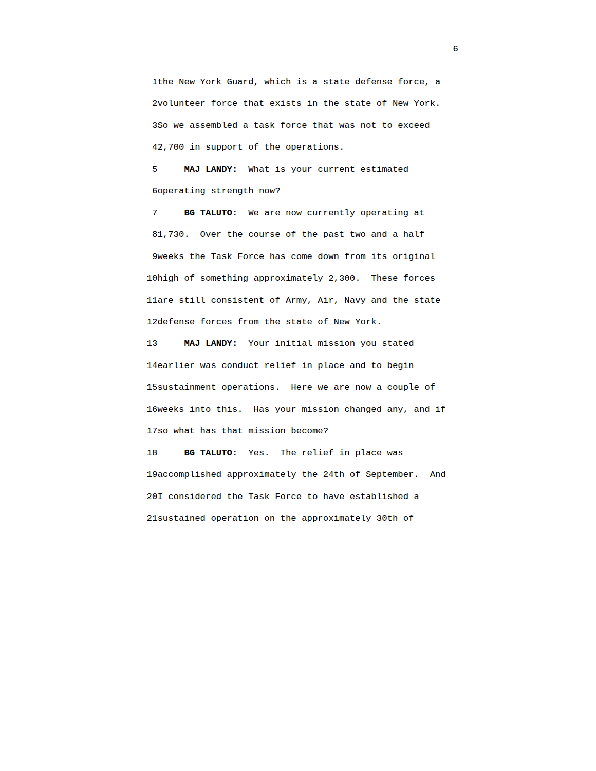6
| 1 | the New York Guard, which is a state defense force, a |
| 2 | volunteer force that exists in the state of New York. |
| 3 | So we assembled a task force that was not to exceed |
| 4 | 2,700 in support of the operations. |
| 5 | MAJ LANDY: What is your current estimated |
| 6 | operating strength now? |
| 7 | BG TALUTO: We are now currently operating at |
| 8 | 1,730. Over the course of the past two and a half |
| 9 | weeks the Task Force has come down from its original |
| 10 | high of something approximately 2,300. These forces |
| 11 | are still consistent of Army, Air, Navy and the state |
| 12 | defense forces from the state of New York. |
| 13 | MAJ LANDY: Your initial mission you stated |
| 14 | earlier was conduct relief in place and to begin |
| 15 | sustainment operations. Here we are now a couple of |
| 16 | weeks into this. Has your mission changed any, and if |
| 17 | so what has that mission become? |
| 18 | BG TALUTO: Yes. The relief in place was |
| 19 | accomplished approximately the 24th of September. And |
| 20 | I considered the Task Force to have established a |
| 21 | sustained operation on the approximately 30th of |